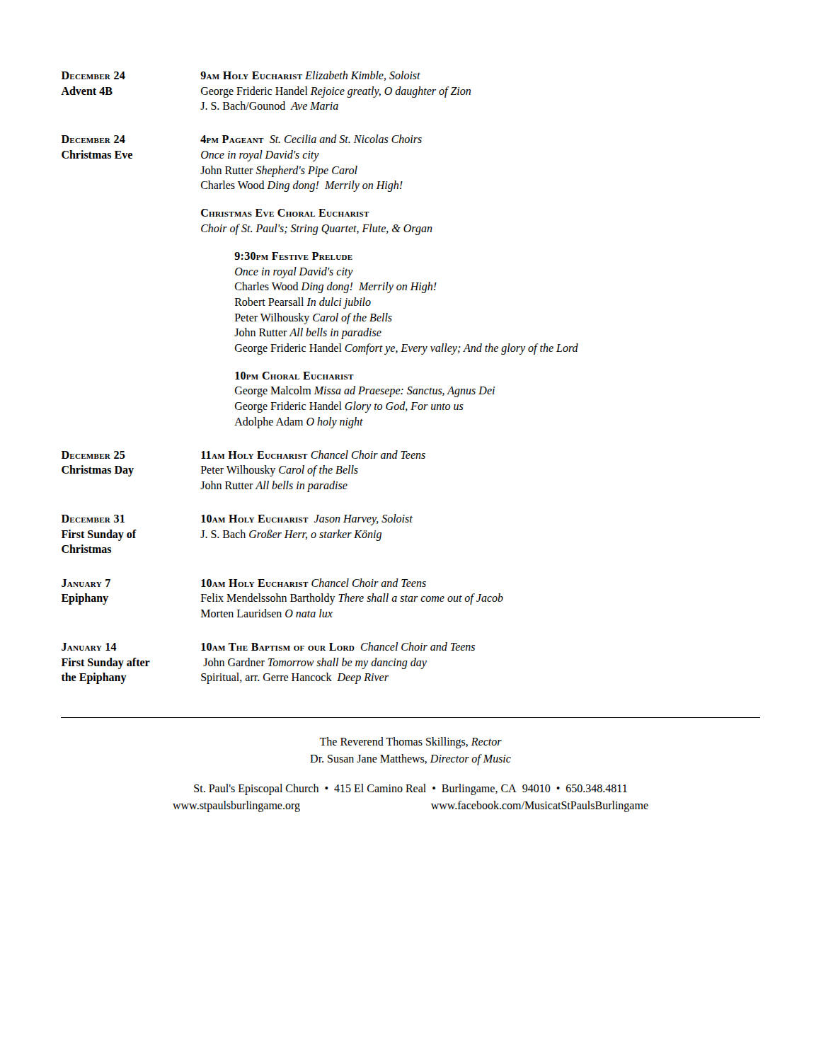| December 24 Advent 4B | 9am Holy Eucharist Elizabeth Kimble, Soloist George Frideric Handel Rejoice greatly, O daughter of Zion J. S. Bach/Gounod Ave Maria |
| December 24 Christmas Eve | 4pm Pageant St. Cecilia and St. Nicolas Choirs Once in royal David's city John Rutter Shepherd's Pipe Carol Charles Wood Ding dong! Merrily on High! Christmas Eve Choral Eucharist Choir of St. Paul's; String Quartet, Flute, & Organ 9:30pm Festive Prelude Once in royal David's city Charles Wood Ding dong! Merrily on High! Robert Pearsall In dulci jubilo Peter Wilhousky Carol of the Bells John Rutter All bells in paradise George Frideric Handel Comfort ye, Every valley; And the glory of the Lord 10pm Choral Eucharist George Malcolm Missa ad Praesepe: Sanctus, Agnus Dei George Frideric Handel Glory to God, For unto us Adolphe Adam O holy night |
| December 25 Christmas Day | 11am Holy Eucharist Chancel Choir and Teens Peter Wilhousky Carol of the Bells John Rutter All bells in paradise |
| December 31 First Sunday of Christmas | 10am Holy Eucharist Jason Harvey, Soloist J. S. Bach Großer Herr, o starker König |
| January 7 Epiphany | 10am Holy Eucharist Chancel Choir and Teens Felix Mendelssohn Bartholdy There shall a star come out of Jacob Morten Lauridsen O nata lux |
| January 14 First Sunday after the Epiphany | 10am The Baptism of our Lord Chancel Choir and Teens John Gardner Tomorrow shall be my dancing day Spiritual, arr. Gerre Hancock Deep River |
The Reverend Thomas Skillings, Rector
Dr. Susan Jane Matthews, Director of Music
St. Paul's Episcopal Church • 415 El Camino Real • Burlingame, CA 94010 • 650.348.4811
www.stpaulsburlingame.org www.facebook.com/MusicatStPaulsBurlingame